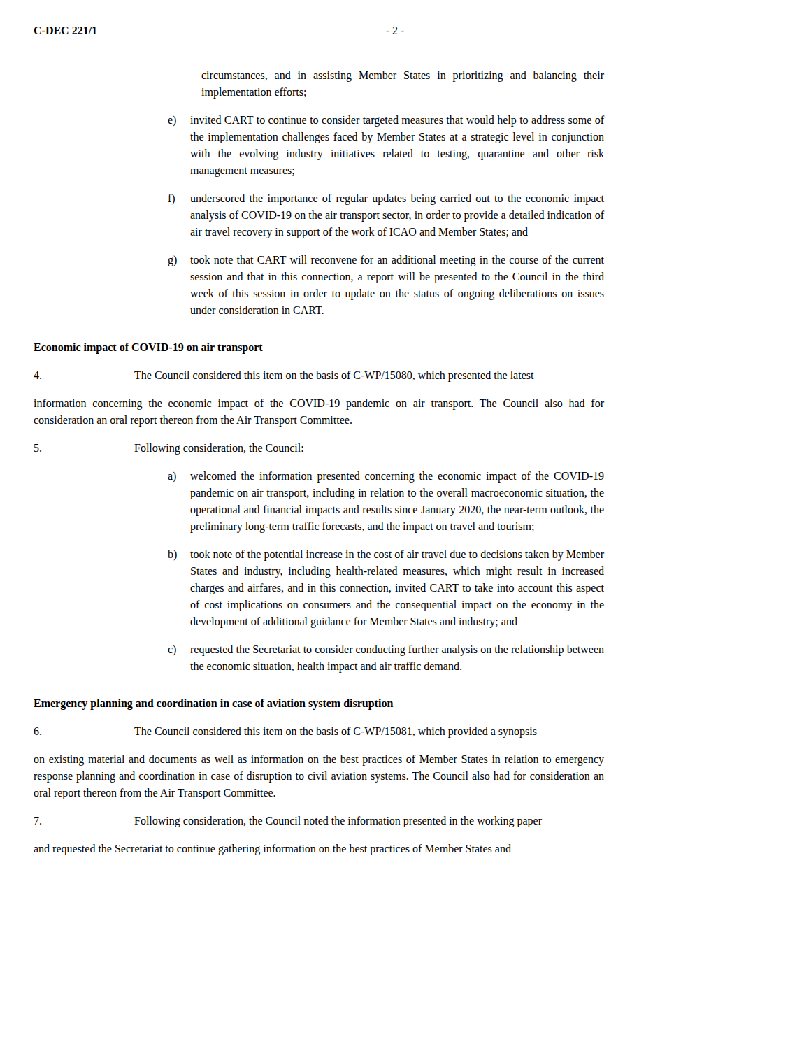C-DEC 221/1 - 2 -
circumstances, and in assisting Member States in prioritizing and balancing their implementation efforts;
e) invited CART to continue to consider targeted measures that would help to address some of the implementation challenges faced by Member States at a strategic level in conjunction with the evolving industry initiatives related to testing, quarantine and other risk management measures;
f) underscored the importance of regular updates being carried out to the economic impact analysis of COVID-19 on the air transport sector, in order to provide a detailed indication of air travel recovery in support of the work of ICAO and Member States; and
g) took note that CART will reconvene for an additional meeting in the course of the current session and that in this connection, a report will be presented to the Council in the third week of this session in order to update on the status of ongoing deliberations on issues under consideration in CART.
Economic impact of COVID-19 on air transport
4. The Council considered this item on the basis of C-WP/15080, which presented the latest
information concerning the economic impact of the COVID-19 pandemic on air transport. The Council also had for consideration an oral report thereon from the Air Transport Committee.
5. Following consideration, the Council:
a) welcomed the information presented concerning the economic impact of the COVID-19 pandemic on air transport, including in relation to the overall macroeconomic situation, the operational and financial impacts and results since January 2020, the near-term outlook, the preliminary long-term traffic forecasts, and the impact on travel and tourism;
b) took note of the potential increase in the cost of air travel due to decisions taken by Member States and industry, including health-related measures, which might result in increased charges and airfares, and in this connection, invited CART to take into account this aspect of cost implications on consumers and the consequential impact on the economy in the development of additional guidance for Member States and industry; and
c) requested the Secretariat to consider conducting further analysis on the relationship between the economic situation, health impact and air traffic demand.
Emergency planning and coordination in case of aviation system disruption
6. The Council considered this item on the basis of C-WP/15081, which provided a synopsis
on existing material and documents as well as information on the best practices of Member States in relation to emergency response planning and coordination in case of disruption to civil aviation systems. The Council also had for consideration an oral report thereon from the Air Transport Committee.
7. Following consideration, the Council noted the information presented in the working paper
and requested the Secretariat to continue gathering information on the best practices of Member States and